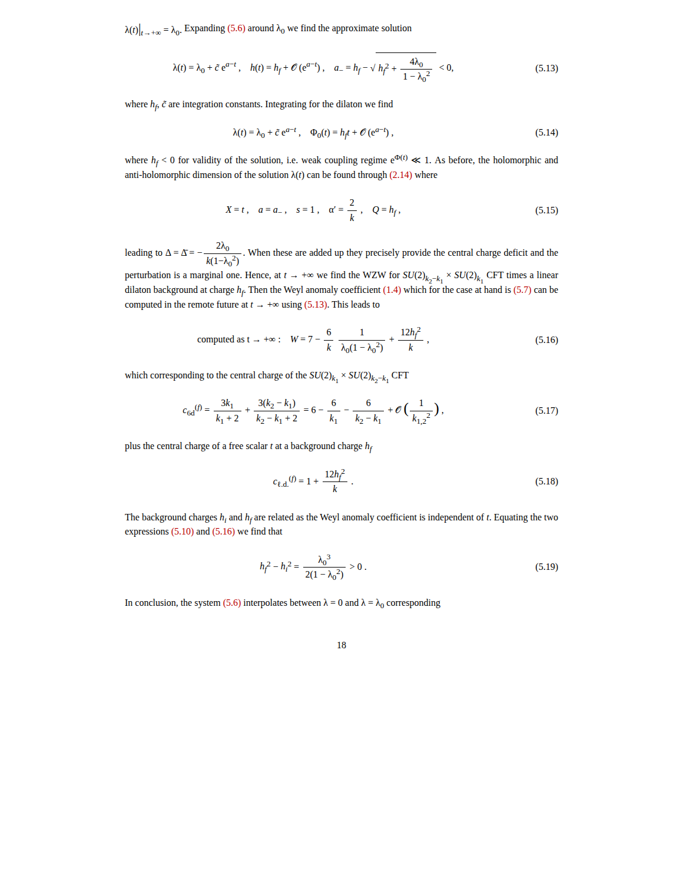λ(t)|t→+∞ = λ0. Expanding (5.6) around λ0 we find the approximate solution
λ(t) = λ0 + c̃ ea−t , h(t) = hf + 𝒪 (ea−t) , a− = hf − √hf2 + 4λ01 − λ02 < 0,
(5.13)
where hf, c̃ are integration constants. Integrating for the dilaton we find
λ(t) = λ0 + c̃ ea−t , Φ0(t) = hf t + 𝒪 (ea−t) ,
(5.14)
where hf < 0 for validity of the solution, i.e. weak coupling regime eΦ(t) ≪ 1. As before, the holomorphic and anti-holomorphic dimension of the solution λ(t) can be found through (2.14) where
X = t , a = a− , s = 1 , α′ = 2 k , Q = hf ,
(5.15)
leading to Δ = Δ̄ = −2λ0 k(1−λ02). When these are added up they precisely provide the central charge deficit and the perturbation is a marginal one. Hence, at t → +∞ we find the WZW for SU(2)k2−k1 × SU(2)k1 CFT times a linear dilaton background at charge hf. Then the Weyl anomaly coefficient (1.4) which for the case at hand is (5.7) can be computed in the remote future at t → +∞ using (5.13). This leads to
computed as t → +∞ : W = 7 − 6 k 1 λ0(1 − λ02) + 12hf2 k ,
(5.16)
which corresponding to the central charge of the SU(2)k1 × SU(2)k2−k1 CFT
c6d(f) = 3k1 k1 + 2 + 3(k2 − k1) k2 − k1 + 2 = 6 − 6 k1 − 6 k2 − k1 + 𝒪 (1 k1,22) ,
(5.17)
plus the central charge of a free scalar t at a background charge hf
cℓ.d.(f) = 1 + 12hf2 k .
(5.18)
The background charges hi and hf are related as the Weyl anomaly coefficient is independent of t. Equating the two expressions (5.10) and (5.16) we find that
hf2 − hi2 = λ032(1 − λ02) > 0 .
(5.19)
In conclusion, the system (5.6) interpolates between λ = 0 and λ = λ0 corresponding
18